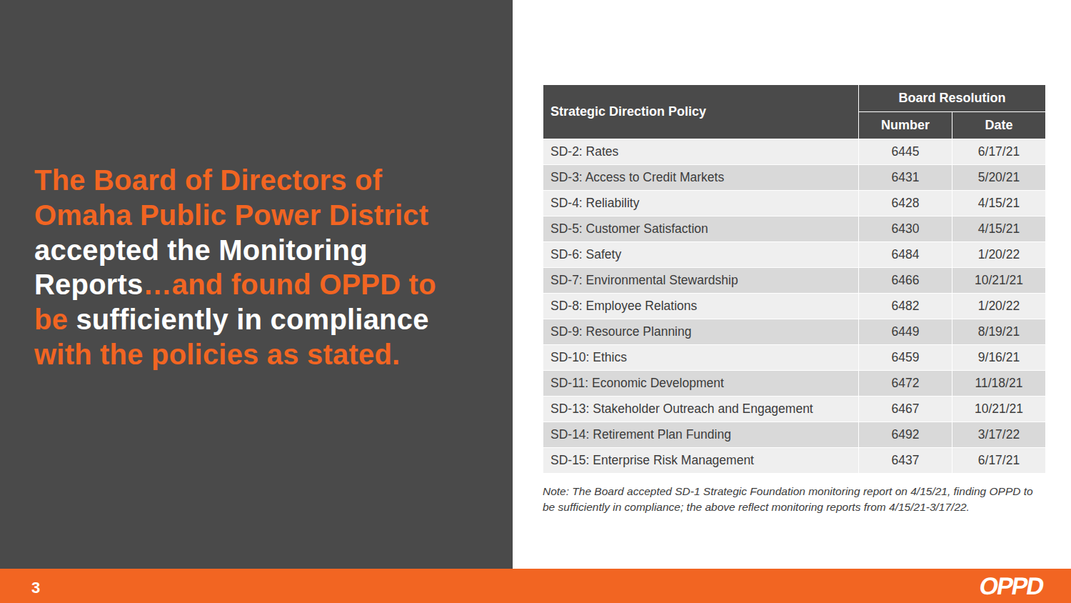The Board of Directors of Omaha Public Power District accepted the Monitoring Reports…and found OPPD to be sufficiently in compliance with the policies as stated.
| Strategic Direction Policy | Board Resolution |
| --- | --- |
| Number | Date |
| SD-2: Rates | 6445 | 6/17/21 |
| SD-3: Access to Credit Markets | 6431 | 5/20/21 |
| SD-4: Reliability | 6428 | 4/15/21 |
| SD-5: Customer Satisfaction | 6430 | 4/15/21 |
| SD-6: Safety | 6484 | 1/20/22 |
| SD-7: Environmental Stewardship | 6466 | 10/21/21 |
| SD-8: Employee Relations | 6482 | 1/20/22 |
| SD-9: Resource Planning | 6449 | 8/19/21 |
| SD-10: Ethics | 6459 | 9/16/21 |
| SD-11: Economic Development | 6472 | 11/18/21 |
| SD-13: Stakeholder Outreach and Engagement | 6467 | 10/21/21 |
| SD-14: Retirement Plan Funding | 6492 | 3/17/22 |
| SD-15: Enterprise Risk Management | 6437 | 6/17/21 |
Note: The Board accepted SD-1 Strategic Foundation monitoring report on 4/15/21, finding OPPD to be sufficiently in compliance; the above reflect monitoring reports from 4/15/21-3/17/22.
3
OPPD